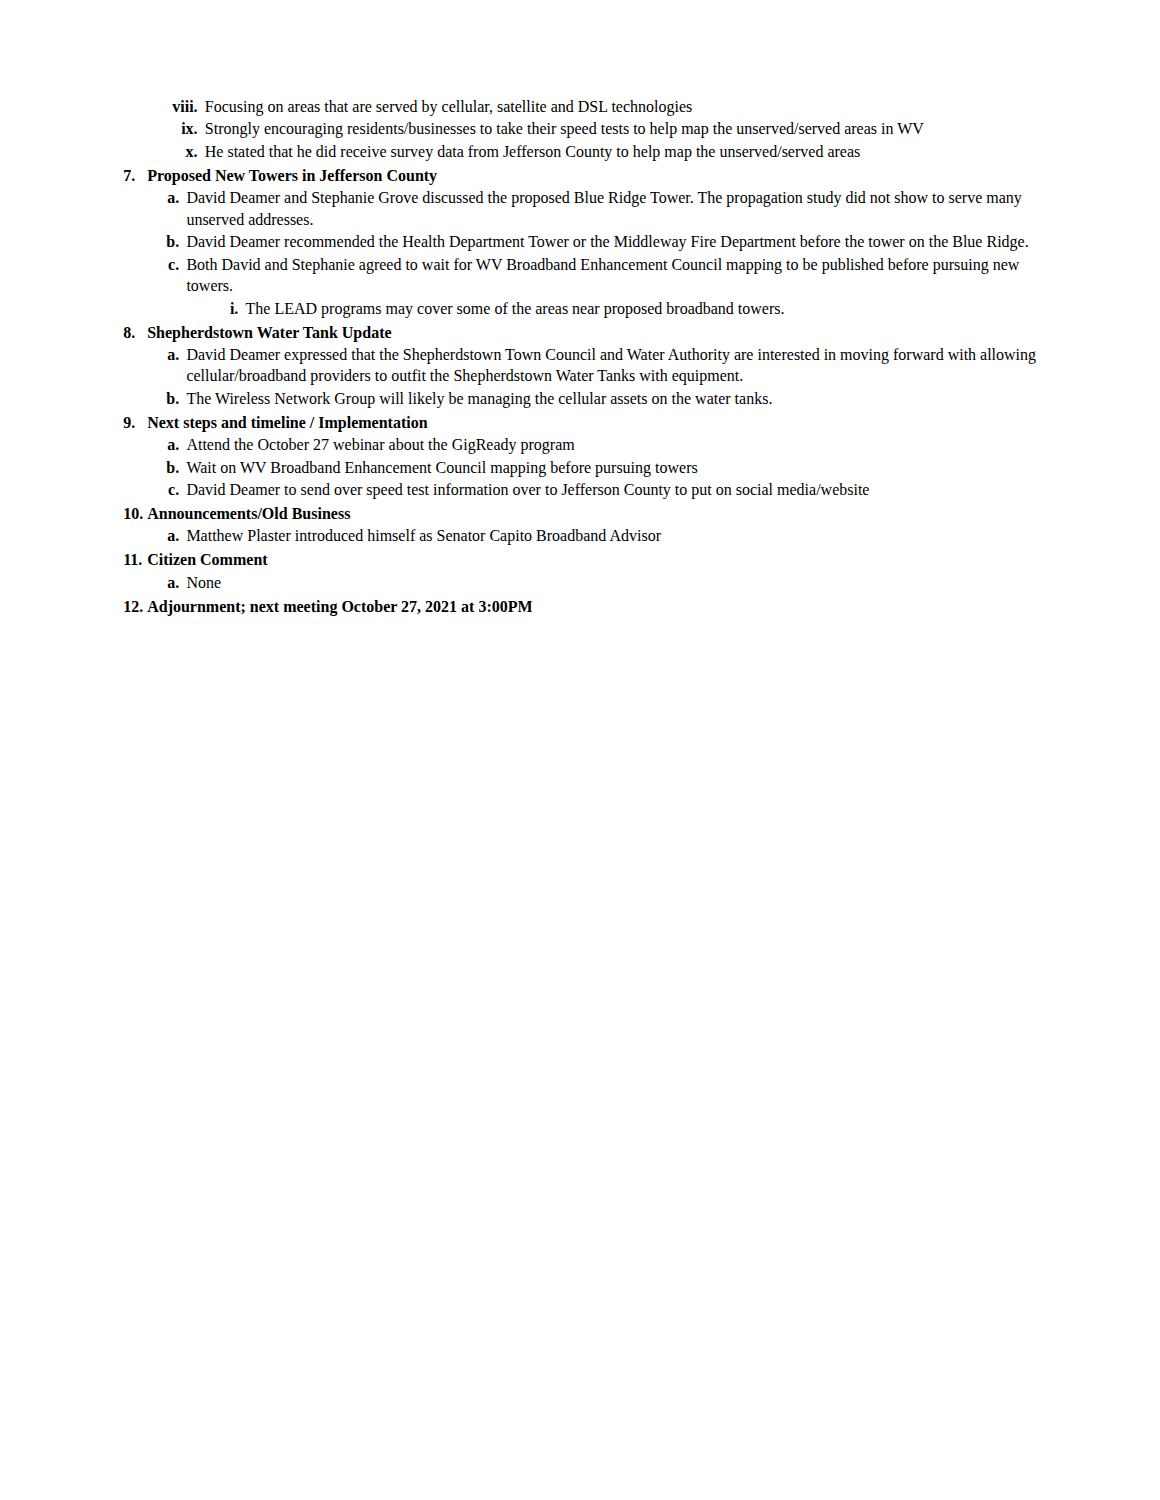viii. Focusing on areas that are served by cellular, satellite and DSL technologies
ix. Strongly encouraging residents/businesses to take their speed tests to help map the unserved/served areas in WV
x. He stated that he did receive survey data from Jefferson County to help map the unserved/served areas
7.
Proposed New Towers in Jefferson County
a. David Deamer and Stephanie Grove discussed the proposed Blue Ridge Tower. The propagation study did not show to serve many unserved addresses.
b. David Deamer recommended the Health Department Tower or the Middleway Fire Department before the tower on the Blue Ridge.
c.
Both David and Stephanie agreed to wait for WV Broadband Enhancement Council mapping to be published before pursuing new towers.
i. The LEAD programs may cover some of the areas near proposed broadband towers.
8.
Shepherdstown Water Tank Update
a. David Deamer expressed that the Shepherdstown Town Council and Water Authority are interested in moving forward with allowing cellular/broadband providers to outfit the Shepherdstown Water Tanks with equipment.
b. The Wireless Network Group will likely be managing the cellular assets on the water tanks.
9.
Next steps and timeline / Implementation
a. Attend the October 27 webinar about the GigReady program
b. Wait on WV Broadband Enhancement Council mapping before pursuing towers
c. David Deamer to send over speed test information over to Jefferson County to put on social media/website
10.
Announcements/Old Business
a. Matthew Plaster introduced himself as Senator Capito Broadband Advisor
11.
Citizen Comment
a. None
12.
Adjournment; next meeting October 27, 2021 at 3:00PM